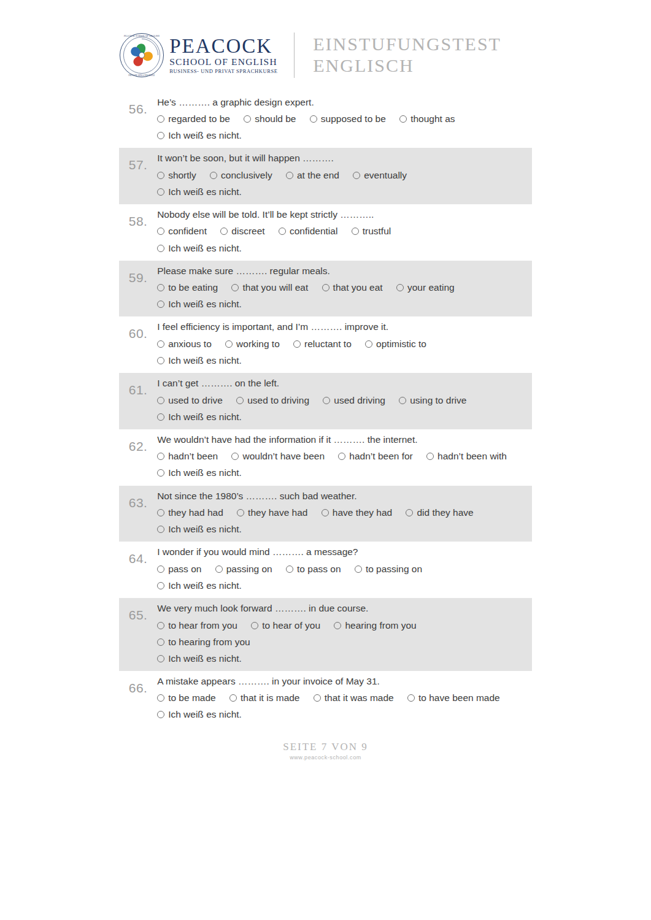PEACOCK SCHOOL OF ENGLISH PRIVATE SPRACHSCHULE
PEACOCK
SCHOOL OF ENGLISH
BUSINESS- UND PRIVAT SPRACHKURSE
Einstufungstest
Englisch
56.
He’s ………. a graphic design expert.
regarded to be should be supposed to be thought as Ich weiß es nicht.
57.
It won’t be soon, but it will happen ……….
shortly conclusively at the end eventually Ich weiß es nicht.
58.
Nobody else will be told. It’ll be kept strictly ………..
confident discreet confidential trustful Ich weiß es nicht.
59.
Please make sure ………. regular meals.
to be eating that you will eat that you eat your eating Ich weiß es nicht.
60.
I feel efficiency is important, and I’m ………. improve it.
anxious to working to reluctant to optimistic to Ich weiß es nicht.
61.
I can’t get ………. on the left.
used to drive used to driving used driving using to drive Ich weiß es nicht.
62.
We wouldn’t have had the information if it ………. the internet.
hadn’t been wouldn’t have been hadn’t been for hadn’t been with Ich weiß es nicht.
63.
Not since the 1980’s ………. such bad weather.
they had had they have had have they had did they have Ich weiß es nicht.
64.
I wonder if you would mind ………. a message?
pass on passing on to pass on to passing on Ich weiß es nicht.
65.
We very much look forward ………. in due course.
to hear from you to hear of you hearing from you to hearing from you Ich weiß es nicht.
66.
A mistake appears ………. in your invoice of May 31.
to be made that it is made that it was made to have been made Ich weiß es nicht.
Seite 7 von 9
www.peacock-school.com